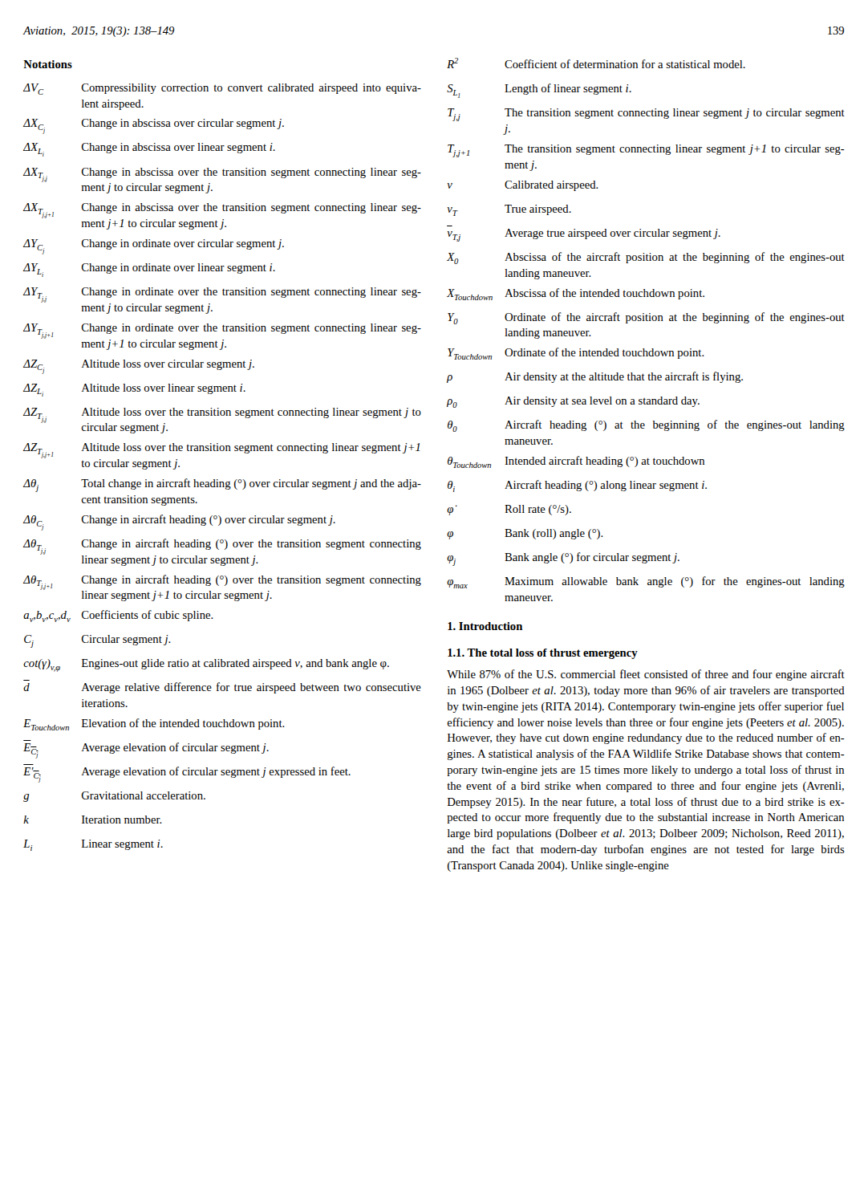Aviation, 2015, 19(3): 138–149 139
Notations
ΔVC
Compressibility correction to convert calibrated airspeed into equivalent airspeed.
ΔXCj
Change in abscissa over circular segment j.
ΔXLi
Change in abscissa over linear segment i.
ΔXTj,j
Change in abscissa over the transition segment connecting linear segment j to circular segment j.
ΔXTj,j+1
Change in abscissa over the transition segment connecting linear segment j+1 to circular segment j.
ΔYCj
Change in ordinate over circular segment j.
ΔYLi
Change in ordinate over linear segment i.
ΔYTj,j
Change in ordinate over the transition segment connecting linear segment j to circular segment j.
ΔYTj,j+1
Change in ordinate over the transition segment connecting linear segment j+1 to circular segment j.
ΔZCj
Altitude loss over circular segment j.
ΔZLi
Altitude loss over linear segment i.
ΔZTj,j
Altitude loss over the transition segment connecting linear segment j to circular segment j.
ΔZTj,j+1
Altitude loss over the transition segment connecting linear segment j+1 to circular segment j.
Δθj
Total change in aircraft heading (°) over circular segment j and the adjacent transition segments.
ΔθCj
Change in aircraft heading (°) over circular segment j.
ΔθTj,j
Change in aircraft heading (°) over the transition segment connecting linear segment j to circular segment j.
ΔθTj,j+1
Change in aircraft heading (°) over the transition segment connecting linear segment j+1 to circular segment j.
av,bv,cv,dv
Coefficients of cubic spline.
Cj
Circular segment j.
cot(γ)v,φ
Engines-out glide ratio at calibrated airspeed v, and bank angle φ.
d
Average relative difference for true airspeed between two consecutive iterations.
ETouchdown
Elevation of the intended touchdown point.
ECj
Average elevation of circular segment j.
E'Cj
Average elevation of circular segment j expressed in feet.
g
Gravitational acceleration.
k
Iteration number.
Li
Linear segment i.
R2
Coefficient of determination for a statistical model.
SL1
Length of linear segment i.
Tj,j
The transition segment connecting linear segment j to circular segment j.
Tj,j+1
The transition segment connecting linear segment j+1 to circular segment j.
v
Calibrated airspeed.
vT
True airspeed.
vT,j
Average true airspeed over circular segment j.
X0
Abscissa of the aircraft position at the beginning of the engines-out landing maneuver.
XTouchdown
Abscissa of the intended touchdown point.
Y0
Ordinate of the aircraft position at the beginning of the engines-out landing maneuver.
YTouchdown
Ordinate of the intended touchdown point.
ρ
Air density at the altitude that the aircraft is flying.
ρ0
Air density at sea level on a standard day.
θ0
Aircraft heading (°) at the beginning of the engines-out landing maneuver.
θTouchdown
Intended aircraft heading (°) at touchdown
θi
Aircraft heading (°) along linear segment i.
φ̇
Roll rate (°/s).
φ
Bank (roll) angle (°).
φj
Bank angle (°) for circular segment j.
φmax
Maximum allowable bank angle (°) for the engines-out landing maneuver.
1. Introduction
1.1. The total loss of thrust emergency
While 87% of the U.S. commercial fleet consisted of three and four engine aircraft in 1965 (Dolbeer et al. 2013), today more than 96% of air travelers are transported by twin-engine jets (RITA 2014). Contemporary twin-engine jets offer superior fuel efficiency and lower noise levels than three or four engine jets (Peeters et al. 2005). However, they have cut down engine redundancy due to the reduced number of engines. A statistical analysis of the FAA Wildlife Strike Database shows that contemporary twin-engine jets are 15 times more likely to undergo a total loss of thrust in the event of a bird strike when compared to three and four engine jets (Avrenli, Dempsey 2015). In the near future, a total loss of thrust due to a bird strike is expected to occur more frequently due to the substantial increase in North American large bird populations (Dolbeer et al. 2013; Dolbeer 2009; Nicholson, Reed 2011), and the fact that modern-day turbofan engines are not tested for large birds (Transport Canada 2004). Unlike single-engine